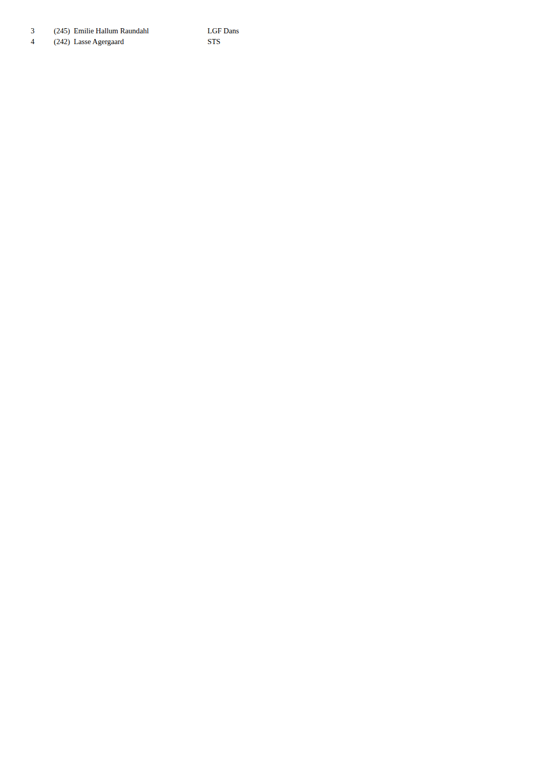| 3 | (245) Emilie Hallum Raundahl | LGF Dans |
| 4 | (242) Lasse Agergaard | STS |